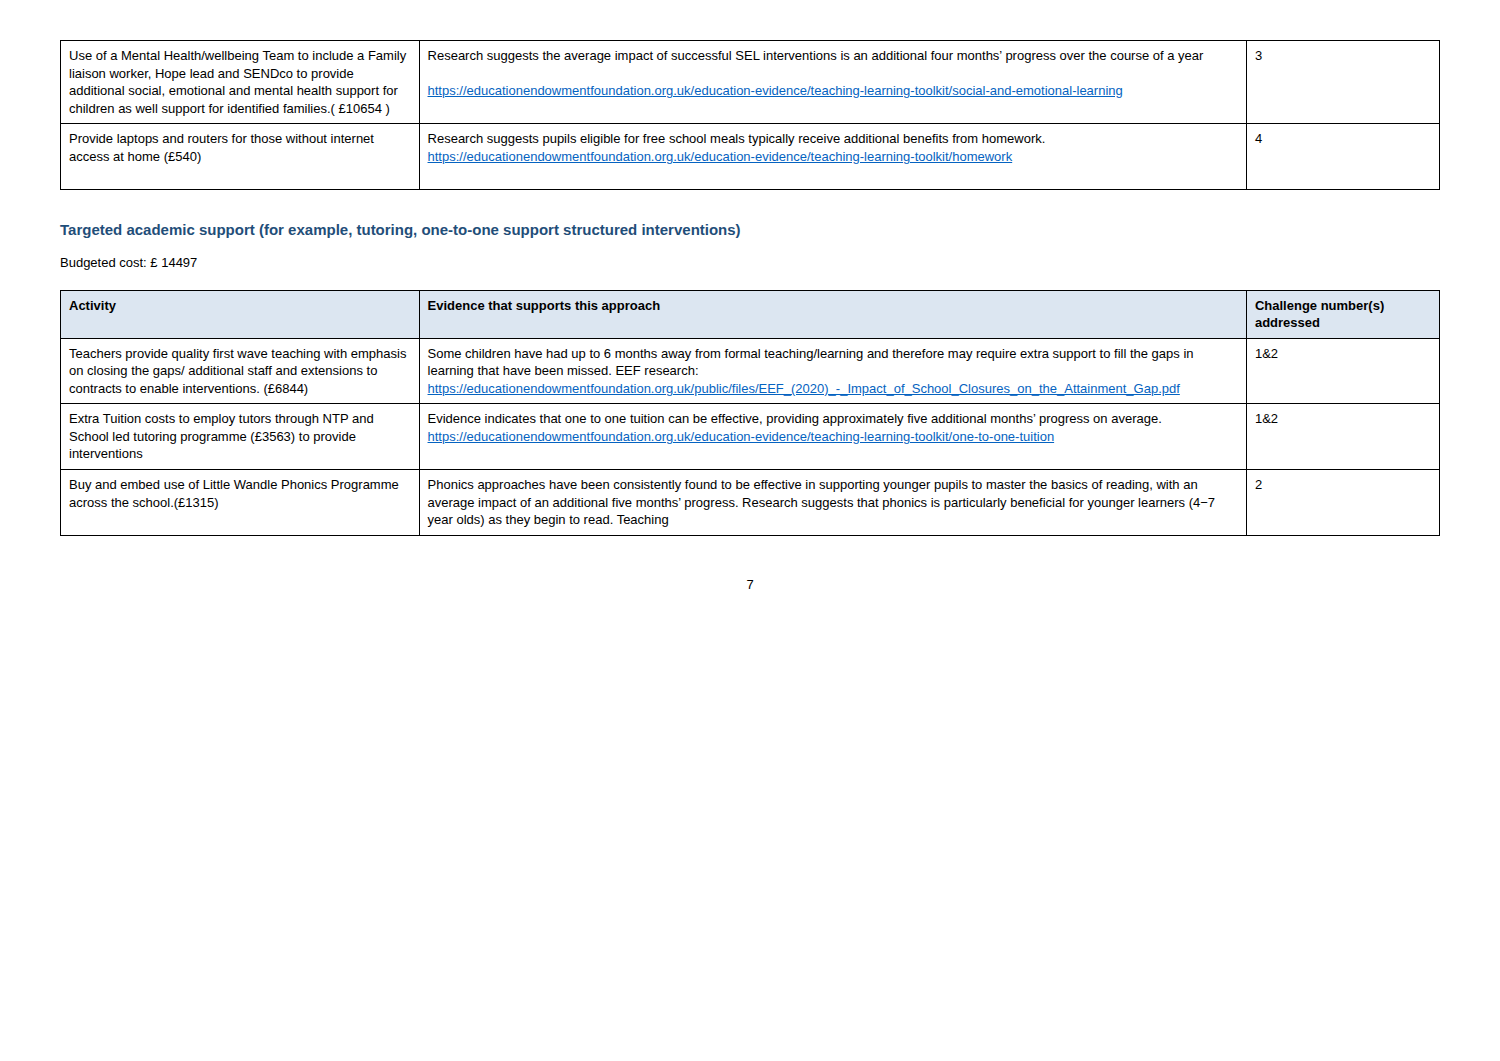| Use of a Mental Health/wellbeing Team to include a Family liaison worker, Hope lead and SENDco to provide additional social, emotional and mental health support for children as well support for identified families.( £10654 ) | Research suggests the average impact of successful SEL interventions is an additional four months’ progress over the course of a year https://educationendowmentfoundation.org.uk/education-evidence/teaching-learning-toolkit/social-and-emotional-learning | 3 |
| Provide laptops and routers for those without internet access at home (£540) | Research suggests pupils eligible for free school meals typically receive additional benefits from homework. https://educationendowmentfoundation.org.uk/education-evidence/teaching-learning-toolkit/homework | 4 |
Targeted academic support (for example, tutoring, one-to-one support structured interventions)
Budgeted cost: £ 14497
| Activity | Evidence that supports this approach | Challenge number(s) addressed |
| --- | --- | --- |
| Teachers provide quality first wave teaching with emphasis on closing the gaps/ additional staff and extensions to contracts to enable interventions. (£6844) | Some children have had up to 6 months away from formal teaching/learning and therefore may require extra support to fill the gaps in learning that have been missed. EEF research: https://educationendowmentfoundation.org.uk/public/files/EEF_(2020)_-_Impact_of_School_Closures_on_the_Attainment_Gap.pdf | 1&2 |
| Extra Tuition costs to employ tutors through NTP and School led tutoring programme (£3563) to provide interventions | Evidence indicates that one to one tuition can be effective, providing approximately five additional months’ progress on average. https://educationendowmentfoundation.org.uk/education-evidence/teaching-learning-toolkit/one-to-one-tuition | 1&2 |
| Buy and embed use of Little Wandle Phonics Programme across the school.(£1315) | Phonics approaches have been consistently found to be effective in supporting younger pupils to master the basics of reading, with an average impact of an additional five months’ progress. Research suggests that phonics is particularly beneficial for younger learners (4−7 year olds) as they begin to read. Teaching | 2 |
7